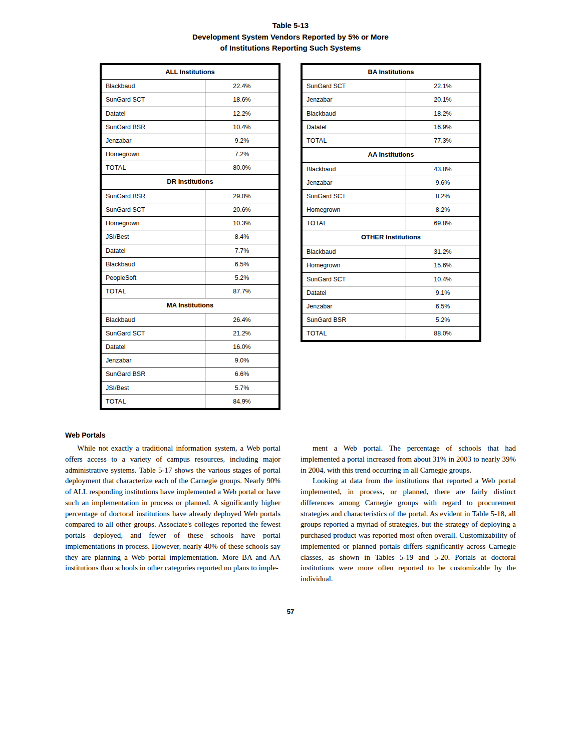Table 5-13
Development System Vendors Reported by 5% or More
of Institutions Reporting Such Systems
| ALL Institutions |
| Blackbaud | 22.4% |
| SunGard SCT | 18.6% |
| Datatel | 12.2% |
| SunGard BSR | 10.4% |
| Jenzabar | 9.2% |
| Homegrown | 7.2% |
| TOTAL | 80.0% |
| DR Institutions |
| SunGard BSR | 29.0% |
| SunGard SCT | 20.6% |
| Homegrown | 10.3% |
| JSI/Best | 8.4% |
| Datatel | 7.7% |
| Blackbaud | 6.5% |
| PeopleSoft | 5.2% |
| TOTAL | 87.7% |
| MA Institutions |
| Blackbaud | 26.4% |
| SunGard SCT | 21.2% |
| Datatel | 16.0% |
| Jenzabar | 9.0% |
| SunGard BSR | 6.6% |
| JSI/Best | 5.7% |
| TOTAL | 84.9% |
| BA Institutions |
| SunGard SCT | 22.1% |
| Jenzabar | 20.1% |
| Blackbaud | 18.2% |
| Datatel | 16.9% |
| TOTAL | 77.3% |
| AA Institutions |
| Blackbaud | 43.8% |
| Jenzabar | 9.6% |
| SunGard SCT | 8.2% |
| Homegrown | 8.2% |
| TOTAL | 69.8% |
| OTHER Institutions |
| Blackbaud | 31.2% |
| Homegrown | 15.6% |
| SunGard SCT | 10.4% |
| Datatel | 9.1% |
| Jenzabar | 6.5% |
| SunGard BSR | 5.2% |
| TOTAL | 88.0% |
Web Portals
While not exactly a traditional information system, a Web portal offers access to a variety of campus resources, including major administrative systems. Table 5-17 shows the various stages of portal deployment that characterize each of the Carnegie groups. Nearly 90% of ALL responding institutions have implemented a Web portal or have such an implementation in process or planned. A significantly higher percentage of doctoral institutions have already deployed Web portals compared to all other groups. Associate's colleges reported the fewest portals deployed, and fewer of these schools have portal implementations in process. However, nearly 40% of these schools say they are planning a Web portal implementation. More BA and AA institutions than schools in other categories reported no plans to imple-
ment a Web portal. The percentage of schools that had implemented a portal increased from about 31% in 2003 to nearly 39% in 2004, with this trend occurring in all Carnegie groups.
Looking at data from the institutions that reported a Web portal implemented, in process, or planned, there are fairly distinct differences among Carnegie groups with regard to procurement strategies and characteristics of the portal. As evident in Table 5-18, all groups reported a myriad of strategies, but the strategy of deploying a purchased product was reported most often overall. Customizability of implemented or planned portals differs significantly across Carnegie classes, as shown in Tables 5-19 and 5-20. Portals at doctoral institutions were more often reported to be customizable by the individual.
57